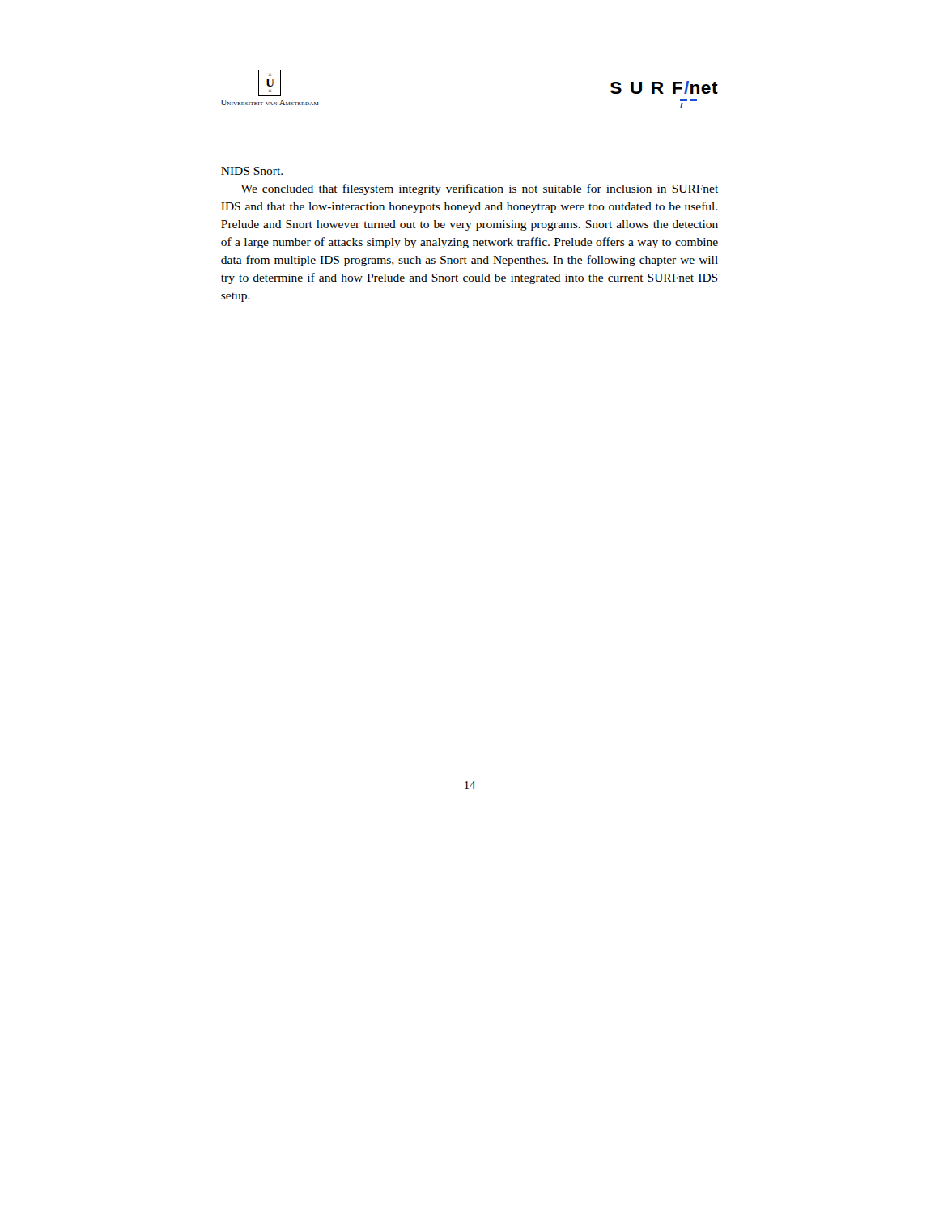× U ×
Universiteit van Amsterdam
S U R F/net
NIDS Snort.
We concluded that filesystem integrity verification is not suitable for inclusion in SURFnet IDS and that the low-interaction honeypots honeyd and honeytrap were too outdated to be useful. Prelude and Snort however turned out to be very promising programs. Snort allows the detection of a large number of attacks simply by analyzing network traffic. Prelude offers a way to combine data from multiple IDS programs, such as Snort and Nepenthes. In the following chapter we will try to determine if and how Prelude and Snort could be integrated into the current SURFnet IDS setup.
14